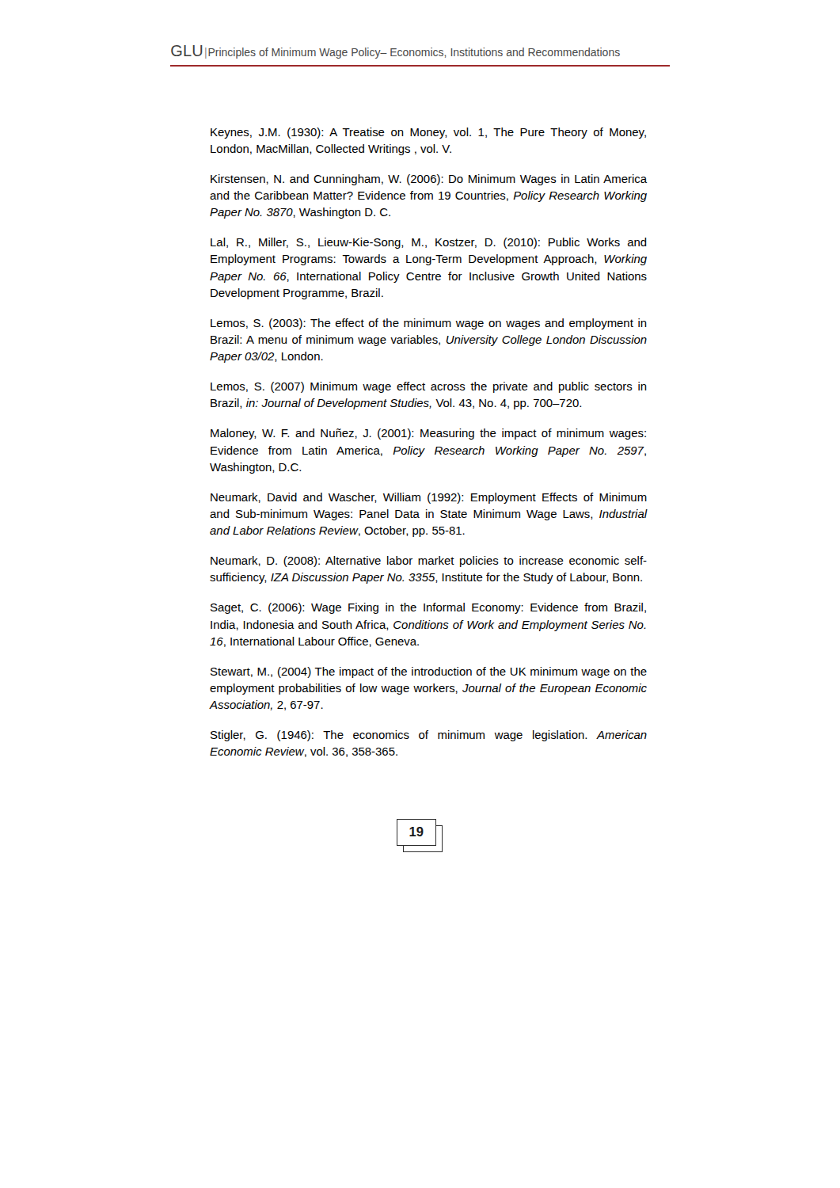GLU|Principles of Minimum Wage Policy– Economics, Institutions and Recommendations
Keynes, J.M. (1930): A Treatise on Money, vol. 1, The Pure Theory of Money, London, MacMillan, Collected Writings , vol. V.
Kirstensen, N. and Cunningham, W. (2006): Do Minimum Wages in Latin America and the Caribbean Matter? Evidence from 19 Countries, Policy Research Working Paper No. 3870, Washington D. C.
Lal, R., Miller, S., Lieuw-Kie-Song, M., Kostzer, D. (2010): Public Works and Employment Programs: Towards a Long-Term Development Approach, Working Paper No. 66, International Policy Centre for Inclusive Growth United Nations Development Programme, Brazil.
Lemos, S. (2003): The effect of the minimum wage on wages and employment in Brazil: A menu of minimum wage variables, University College London Discussion Paper 03/02, London.
Lemos, S. (2007) Minimum wage effect across the private and public sectors in Brazil, in: Journal of Development Studies, Vol. 43, No. 4, pp. 700–720.
Maloney, W. F. and Nuñez, J. (2001): Measuring the impact of minimum wages: Evidence from Latin America, Policy Research Working Paper No. 2597, Washington, D.C.
Neumark, David and Wascher, William (1992): Employment Effects of Minimum and Sub-minimum Wages: Panel Data in State Minimum Wage Laws, Industrial and Labor Relations Review, October, pp. 55-81.
Neumark, D. (2008): Alternative labor market policies to increase economic self-sufficiency, IZA Discussion Paper No. 3355, Institute for the Study of Labour, Bonn.
Saget, C. (2006): Wage Fixing in the Informal Economy: Evidence from Brazil, India, Indonesia and South Africa, Conditions of Work and Employment Series No. 16, International Labour Office, Geneva.
Stewart, M., (2004) The impact of the introduction of the UK minimum wage on the employment probabilities of low wage workers, Journal of the European Economic Association, 2, 67-97.
Stigler, G. (1946): The economics of minimum wage legislation. American Economic Review, vol. 36, 358-365.
19